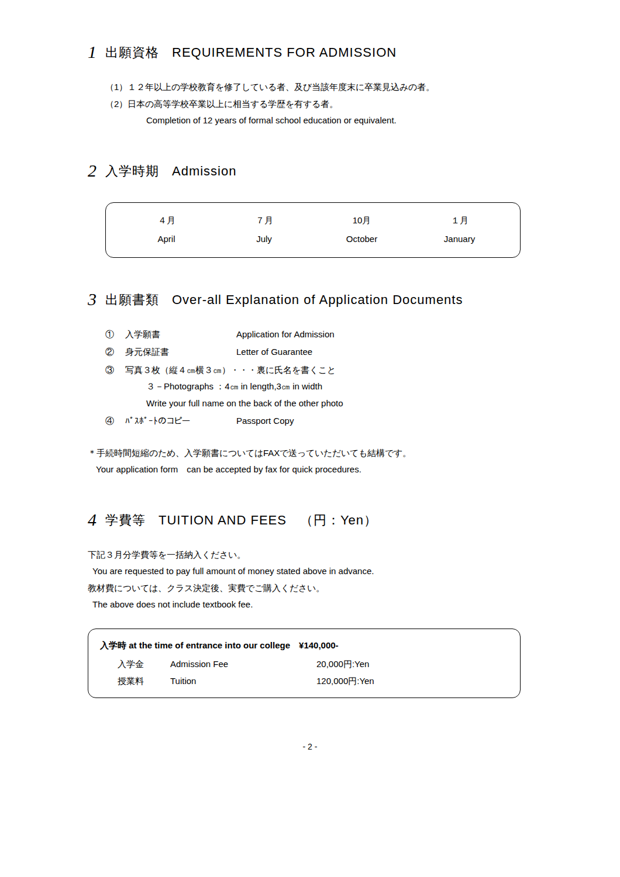1 出願資格REQUIREMENTS FOR ADMISSION
（1）１２年以上の学校教育を修了している者、及び当該年度末に卒業見込みの者。
（2）日本の高等学校卒業以上に相当する学歴を有する者。
Completion of 12 years of formal school education or equivalent.
2 入学時期Admission
| ４月 | ７月 | 10月 | １月 |
| April | July | October | January |
3 出願書類Over-all Explanation of Application Documents
① 入学願書Application for Admission
② 身元保証書Letter of Guarantee
③写真３枚（縦４㎝横３㎝）・・・裏に氏名を書くこと
３－Photographs ：4㎝ in length,3㎝ in width
Write your full name on the back of the other photo
④ ﾊﾟｽﾎﾟｰﾄのコピーPassport Copy
＊手続時間短縮のため、入学願書についてはFAXで送っていただいても結構です。
Your application form　can be accepted by fax for quick procedures.
4 学費等TUITION AND FEES　（円：Yen）
下記３月分学費等を一括納入ください。
You are requested to pay full amount of money stated above in advance.
教材費については、クラス決定後、実費でご購入ください。
The above does not include textbook fee.
入学時 at the time of entrance into our college　¥140,000-
入学金 Admission Fee 20,000円:Yen
授業料 Tuition 120,000円:Yen
- 2 -